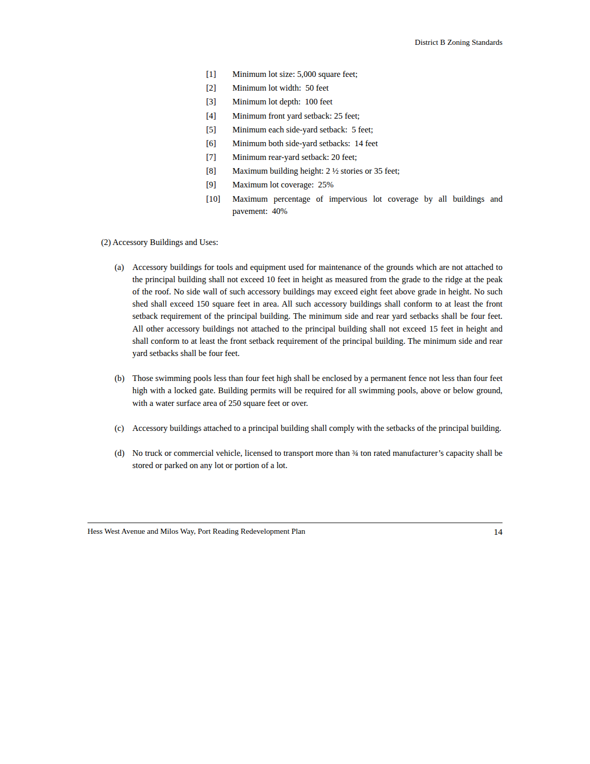District B Zoning Standards
[1] Minimum lot size: 5,000 square feet;
[2] Minimum lot width: 50 feet
[3] Minimum lot depth: 100 feet
[4] Minimum front yard setback: 25 feet;
[5] Minimum each side-yard setback: 5 feet;
[6] Minimum both side-yard setbacks: 14 feet
[7] Minimum rear-yard setback: 20 feet;
[8] Maximum building height: 2 ½ stories or 35 feet;
[9] Maximum lot coverage: 25%
[10] Maximum percentage of impervious lot coverage by all buildings and pavement: 40%
(2) Accessory Buildings and Uses:
(a) Accessory buildings for tools and equipment used for maintenance of the grounds which are not attached to the principal building shall not exceed 10 feet in height as measured from the grade to the ridge at the peak of the roof. No side wall of such accessory buildings may exceed eight feet above grade in height. No such shed shall exceed 150 square feet in area. All such accessory buildings shall conform to at least the front setback requirement of the principal building. The minimum side and rear yard setbacks shall be four feet. All other accessory buildings not attached to the principal building shall not exceed 15 feet in height and shall conform to at least the front setback requirement of the principal building. The minimum side and rear yard setbacks shall be four feet.
(b) Those swimming pools less than four feet high shall be enclosed by a permanent fence not less than four feet high with a locked gate. Building permits will be required for all swimming pools, above or below ground, with a water surface area of 250 square feet or over.
(c) Accessory buildings attached to a principal building shall comply with the setbacks of the principal building.
(d) No truck or commercial vehicle, licensed to transport more than ¾ ton rated manufacturer’s capacity shall be stored or parked on any lot or portion of a lot.
Hess West Avenue and Milos Way, Port Reading Redevelopment Plan 14